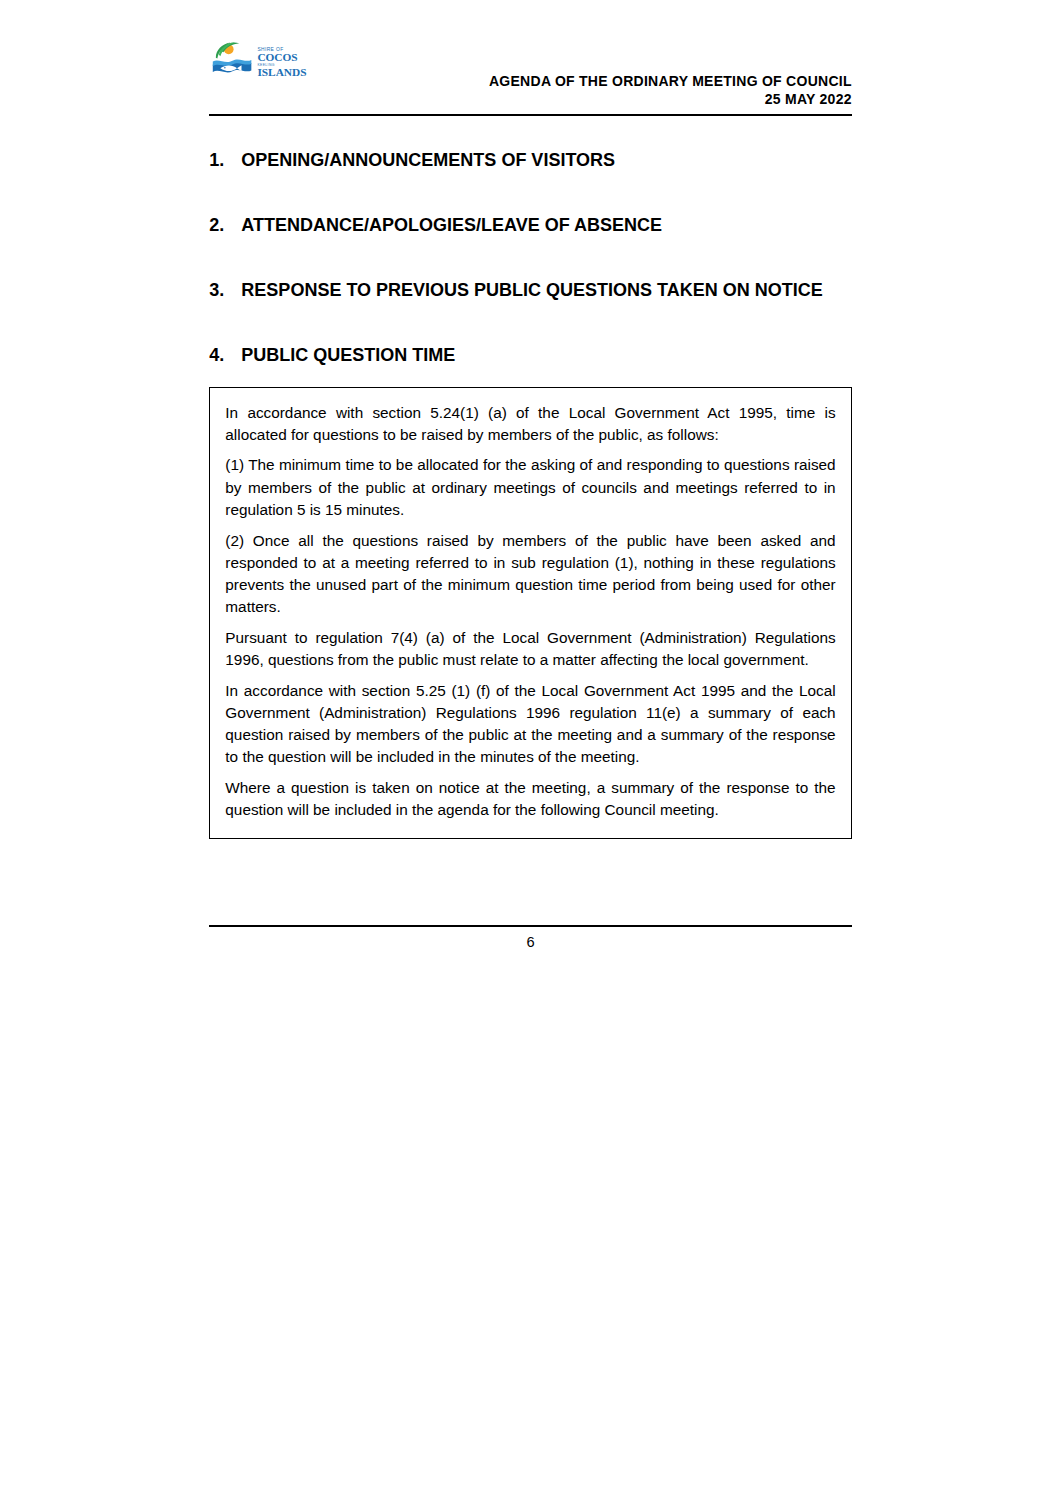SHIRE OF COCOS KEELING ISLANDS
AGENDA OF THE ORDINARY MEETING OF COUNCIL
25 MAY 2022
1. OPENING/ANNOUNCEMENTS OF VISITORS
2. ATTENDANCE/APOLOGIES/LEAVE OF ABSENCE
3. RESPONSE TO PREVIOUS PUBLIC QUESTIONS TAKEN ON NOTICE
4. PUBLIC QUESTION TIME
In accordance with section 5.24(1) (a) of the Local Government Act 1995, time is allocated for questions to be raised by members of the public, as follows:
(1) The minimum time to be allocated for the asking of and responding to questions raised by members of the public at ordinary meetings of councils and meetings referred to in regulation 5 is 15 minutes.
(2) Once all the questions raised by members of the public have been asked and responded to at a meeting referred to in sub regulation (1), nothing in these regulations prevents the unused part of the minimum question time period from being used for other matters.
Pursuant to regulation 7(4) (a) of the Local Government (Administration) Regulations 1996, questions from the public must relate to a matter affecting the local government.
In accordance with section 5.25 (1) (f) of the Local Government Act 1995 and the Local Government (Administration) Regulations 1996 regulation 11(e) a summary of each question raised by members of the public at the meeting and a summary of the response to the question will be included in the minutes of the meeting.
Where a question is taken on notice at the meeting, a summary of the response to the question will be included in the agenda for the following Council meeting.
6